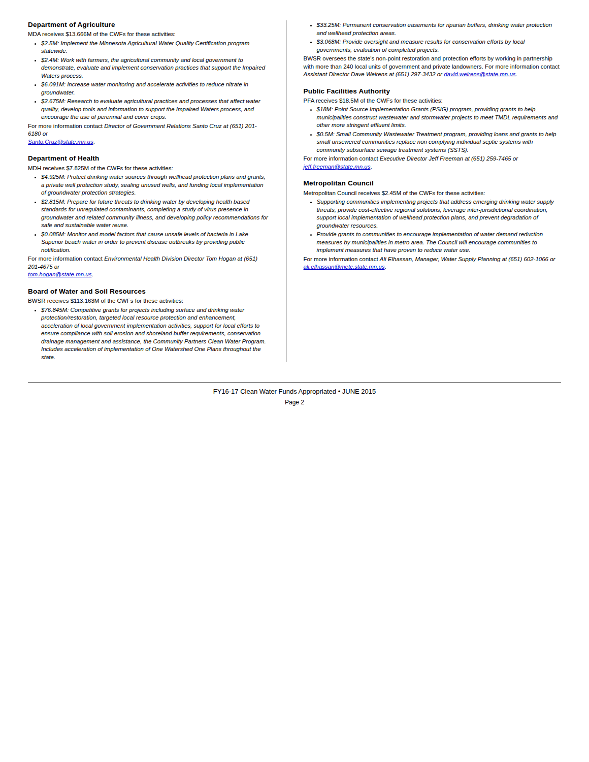Department of Agriculture
MDA receives $13.666M of the CWFs for these activities:
$2.5M: Implement the Minnesota Agricultural Water Quality Certification program statewide.
$2.4M: Work with farmers, the agricultural community and local government to demonstrate, evaluate and implement conservation practices that support the Impaired Waters process.
$6.091M: Increase water monitoring and accelerate activities to reduce nitrate in groundwater.
$2.675M: Research to evaluate agricultural practices and processes that affect water quality, develop tools and information to support the Impaired Waters process, and encourage the use of perennial and cover crops.
For more information contact Director of Government Relations Santo Cruz at (651) 201-6180 or
Santo.Cruz@state.mn.us.
Department of Health
MDH receives $7.825M of the CWFs for these activities:
$4.925M: Protect drinking water sources through wellhead protection plans and grants, a private well protection study, sealing unused wells, and funding local implementation of groundwater protection strategies.
$2.815M: Prepare for future threats to drinking water by developing health based standards for unregulated contaminants, completing a study of virus presence in groundwater and related community illness, and developing policy recommendations for safe and sustainable water reuse.
$0.085M: Monitor and model factors that cause unsafe levels of bacteria in Lake Superior beach water in order to prevent disease outbreaks by providing public notification.
For more information contact Environmental Health Division Director Tom Hogan at (651) 201-4675 or
tom.hogan@state.mn.us.
Board of Water and Soil Resources
BWSR receives $113.163M of the CWFs for these activities:
$76.845M: Competitive grants for projects including surface and drinking water protection/restoration, targeted local resource protection and enhancement, acceleration of local government implementation activities, support for local efforts to ensure compliance with soil erosion and shoreland buffer requirements, conservation drainage management and assistance, the Community Partners Clean Water Program. Includes acceleration of implementation of One Watershed One Plans throughout the state.
$33.25M: Permanent conservation easements for riparian buffers, drinking water protection and wellhead protection areas.
$3.068M: Provide oversight and measure results for conservation efforts by local governments, evaluation of completed projects.
BWSR oversees the state's non-point restoration and protection efforts by working in partnership with more than 240 local units of government and private landowners. For more information contact Assistant Director Dave Weirens at (651) 297-3432 or david.weirens@state.mn.us.
Public Facilities Authority
PFA receives $18.5M of the CWFs for these activities:
$18M: Point Source Implementation Grants (PSIG) program, providing grants to help municipalities construct wastewater and stormwater projects to meet TMDL requirements and other more stringent effluent limits.
$0.5M: Small Community Wastewater Treatment program, providing loans and grants to help small unsewered communities replace non complying individual septic systems with community subsurface sewage treatment systems (SSTS).
For more information contact Executive Director Jeff Freeman at (651) 259-7465 or jeff.freeman@state.mn.us.
Metropolitan Council
Metropolitan Council receives $2.45M of the CWFs for these activities:
Supporting communities implementing projects that address emerging drinking water supply threats, provide cost-effective regional solutions, leverage inter-jurisdictional coordination, support local implementation of wellhead protection plans, and prevent degradation of groundwater resources.
Provide grants to communities to encourage implementation of water demand reduction measures by municipalities in metro area. The Council will encourage communities to implement measures that have proven to reduce water use.
For more information contact Ali Elhassan, Manager, Water Supply Planning at (651) 602-1066 or
ali.elhassan@metc.state.mn.us.
FY16-17 Clean Water Funds Appropriated • JUNE 2015
Page 2